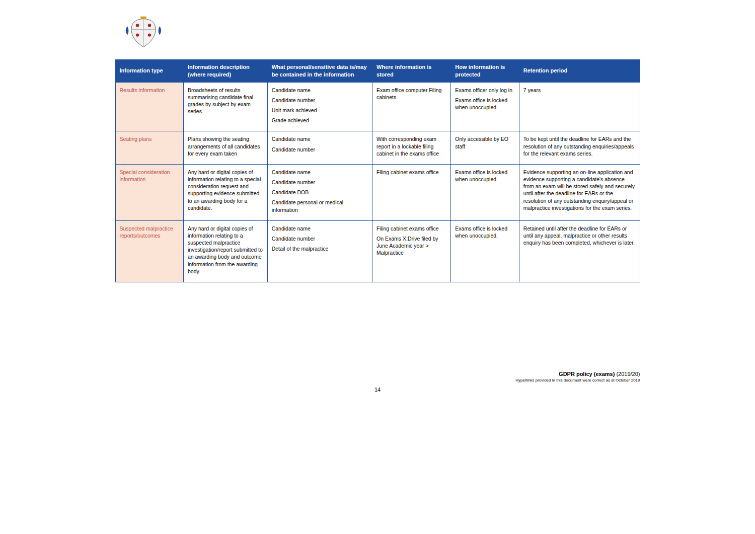| Information type | Information description (where required) | What personal/sensitive data is/may be contained in the information | Where information is stored | How information is protected | Retention period |
| --- | --- | --- | --- | --- | --- |
| Results information | Broadsheets of results summarising candidate final grades by subject by exam series. | Candidate name Candidate number Unit mark achieved Grade achieved | Exam office computer Filing cabinets | Exams officer only log in Exams office is locked when unoccupied. | 7 years |
| Seating plans | Plans showing the seating arrangements of all candidates for every exam taken | Candidate name Candidate number | With corresponding exam report in a lockable filing cabinet in the exams office | Only accessible by EO staff | To be kept until the deadline for EARs and the resolution of any outstanding enquiries/appeals for the relevant exams series. |
| Special consideration information | Any hard or digital copies of information relating to a special consideration request and supporting evidence submitted to an awarding body for a candidate. | Candidate name Candidate number Candidate DOB Candidate personal or medical information | Filing cabinet exams office | Exams office is locked when unoccupied. | Evidence supporting an on-line application and evidence supporting a candidate's absence from an exam will be stored safely and securely until after the deadline for EARs or the resolution of any outstanding enquiry/appeal or malpractice investigations for the exam series. |
| Suspected malpractice reports/outcomes | Any hard or digital copies of information relating to a suspected malpractice investigation/report submitted to an awarding body and outcome information from the awarding body. | Candidate name Candidate number Detail of the malpractice | Filing cabinet exams office On Exams X:Drive filed by June Academic year > Malpractice | Exams office is locked when unoccupied. | Retained until after the deadline for EARs or until any appeal, malpractice or other results enquiry has been completed, whichever is later. |
GDPR policy (exams) (2019/20)
Hyperlinks provided in this document were correct as at October 2019
14